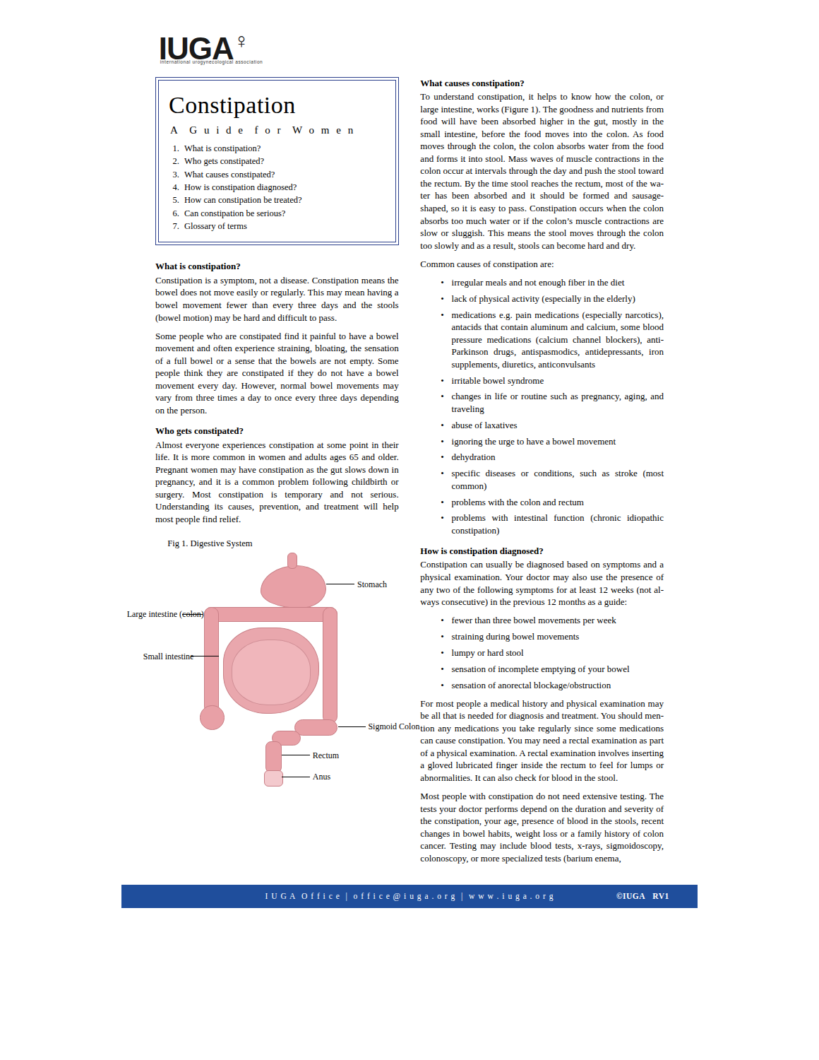IUGA♀
international urogynecological association
Constipation
A G u i d e f o r W o m e n
What is constipation?
Who gets constipated?
What causes constipated?
How is constipation diagnosed?
How can constipation be treated?
Can constipation be serious?
Glossary of terms
What is constipation?
Constipation is a symptom, not a disease. Constipation means the bowel does not move easily or regularly. This may mean having a bowel movement fewer than every three days and the stools (bowel motion) may be hard and difficult to pass.
Some people who are constipated find it painful to have a bowel movement and often experience straining, bloating, the sensation of a full bowel or a sense that the bowels are not empty. Some people think they are constipated if they do not have a bowel movement every day. However, normal bowel movements may vary from three times a day to once every three days depending on the person.
Who gets constipated?
Almost everyone experiences constipation at some point in their life. It is more common in women and adults ages 65 and older. Pregnant women may have constipation as the gut slows down in pregnancy, and it is a common problem following childbirth or surgery. Most constipation is temporary and not serious. Understanding its causes, prevention, and treatment will help most people find relief.
Fig 1. Digestive System
Stomach
Large intestine (colon)
Small intestine
Sigmoid Colon
Rectum
Anus
What causes constipation?
To understand constipation, it helps to know how the colon, or large intestine, works (Figure 1). The goodness and nutrients from food will have been absorbed higher in the gut, mostly in the small intestine, before the food moves into the colon. As food moves through the colon, the colon absorbs water from the food and forms it into stool. Mass waves of muscle contractions in the colon occur at intervals through the day and push the stool toward the rectum. By the time stool reaches the rectum, most of the water has been absorbed and it should be formed and sausage-shaped, so it is easy to pass. Constipation occurs when the colon absorbs too much water or if the colon’s muscle contractions are slow or sluggish. This means the stool moves through the colon too slowly and as a result, stools can become hard and dry.
Common causes of constipation are:
irregular meals and not enough fiber in the diet
lack of physical activity (especially in the elderly)
medications e.g. pain medications (especially narcotics), antacids that contain aluminum and calcium, some blood pressure medications (calcium channel blockers), anti-Parkinson drugs, antispasmodics, antidepressants, iron supplements, diuretics, anticonvulsants
irritable bowel syndrome
changes in life or routine such as pregnancy, aging, and traveling
abuse of laxatives
ignoring the urge to have a bowel movement
dehydration
specific diseases or conditions, such as stroke (most common)
problems with the colon and rectum
problems with intestinal function (chronic idiopathic constipation)
How is constipation diagnosed?
Constipation can usually be diagnosed based on symptoms and a physical examination. Your doctor may also use the presence of any two of the following symptoms for at least 12 weeks (not always consecutive) in the previous 12 months as a guide:
fewer than three bowel movements per week
straining during bowel movements
lumpy or hard stool
sensation of incomplete emptying of your bowel
sensation of anorectal blockage/obstruction
For most people a medical history and physical examination may be all that is needed for diagnosis and treatment. You should mention any medications you take regularly since some medications can cause constipation. You may need a rectal examination as part of a physical examination. A rectal examination involves inserting a gloved lubricated finger inside the rectum to feel for lumps or abnormalities. It can also check for blood in the stool.
Most people with constipation do not need extensive testing. The tests your doctor performs depend on the duration and severity of the constipation, your age, presence of blood in the stools, recent changes in bowel habits, weight loss or a family history of colon cancer. Testing may include blood tests, x-rays, sigmoidoscopy, colonoscopy, or more specialized tests (barium enema,
I U G A O f f i c e | o f f i c e @ i u g a . o r g | w w w . i u g a . o r g
©IUGA RV1